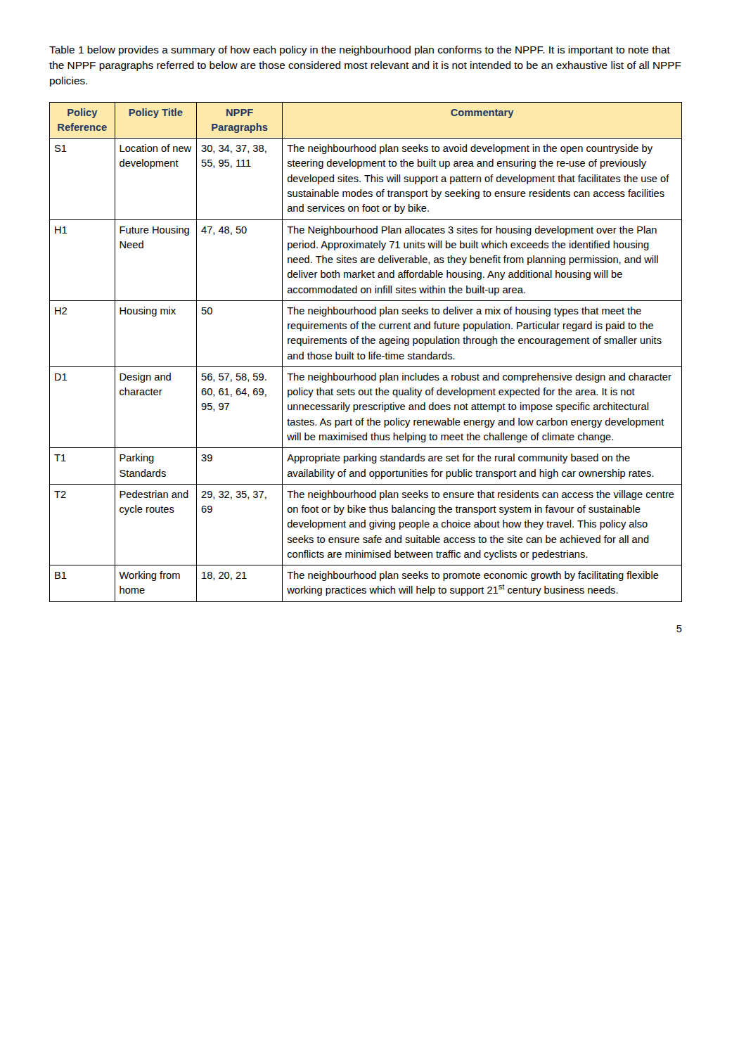Table 1 below provides a summary of how each policy in the neighbourhood plan conforms to the NPPF. It is important to note that the NPPF paragraphs referred to below are those considered most relevant and it is not intended to be an exhaustive list of all NPPF policies.
Table 1: Summary of neighbourhood plan policy conformity with the NPPF
| Policy Reference | Policy Title | NPPF Paragraphs | Commentary |
| --- | --- | --- | --- |
| S1 | Location of new development | 30, 34, 37, 38, 55, 95, 111 | The neighbourhood plan seeks to avoid development in the open countryside by steering development to the built up area and ensuring the re-use of previously developed sites. This will support a pattern of development that facilitates the use of sustainable modes of transport by seeking to ensure residents can access facilities and services on foot or by bike. |
| H1 | Future Housing Need | 47, 48, 50 | The Neighbourhood Plan allocates 3 sites for housing development over the Plan period. Approximately 71 units will be built which exceeds the identified housing need. The sites are deliverable, as they benefit from planning permission, and will deliver both market and affordable housing. Any additional housing will be accommodated on infill sites within the built-up area. |
| H2 | Housing mix | 50 | The neighbourhood plan seeks to deliver a mix of housing types that meet the requirements of the current and future population. Particular regard is paid to the requirements of the ageing population through the encouragement of smaller units and those built to life-time standards. |
| D1 | Design and character | 56, 57, 58, 59. 60, 61, 64, 69, 95, 97 | The neighbourhood plan includes a robust and comprehensive design and character policy that sets out the quality of development expected for the area. It is not unnecessarily prescriptive and does not attempt to impose specific architectural tastes. As part of the policy renewable energy and low carbon energy development will be maximised thus helping to meet the challenge of climate change. |
| T1 | Parking Standards | 39 | Appropriate parking standards are set for the rural community based on the availability of and opportunities for public transport and high car ownership rates. |
| T2 | Pedestrian and cycle routes | 29, 32, 35, 37, 69 | The neighbourhood plan seeks to ensure that residents can access the village centre on foot or by bike thus balancing the transport system in favour of sustainable development and giving people a choice about how they travel. This policy also seeks to ensure safe and suitable access to the site can be achieved for all and conflicts are minimised between traffic and cyclists or pedestrians. |
| B1 | Working from home | 18, 20, 21 | The neighbourhood plan seeks to promote economic growth by facilitating flexible working practices which will help to support 21 st century business needs. |
5